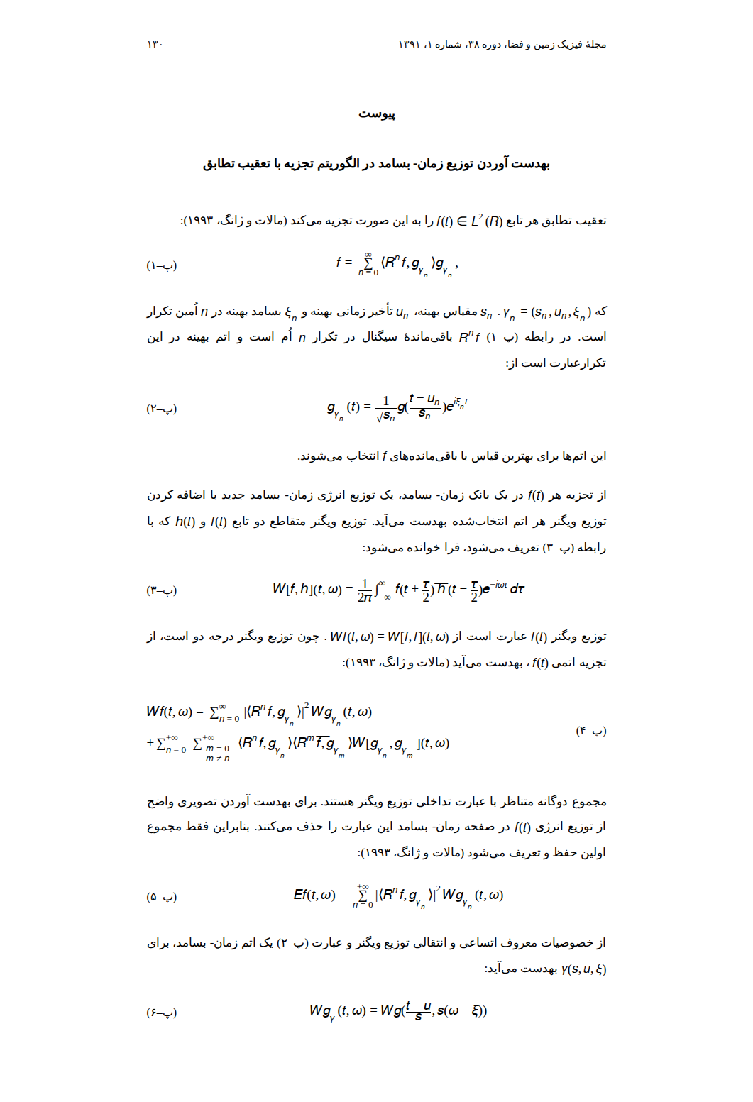مجلۀ فیزیک زمین و فضا، دوره ۳۸، شماره ۱، ۱۳۹۱ ۱۳۰
پیوست
بهدست آوردن توزیع زمان- بسامد در الگوریتم تجزیه با تعقیب تطابق
تعقیب تطابق هر تابع f(t) ∈ L2 (R) را به این صورت تجزیه می‌کند (مالات و ژانگ، ۱۹۹۳):
f = ∑ n=0 ∞ ⟨ Rn f , gγn ⟩ gγn ,
(پ–۱)
که γn = ( sn , un , ξn ) . sn مقیاس بهینه، un تأخیر زمانی بهینه و ξn بسامد بهینه در n اُمین تکرار است. در رابطه (پ–۱) Rnf باقی‌ماندۀ سیگنال در تکرار n اُم است و اتم بهینه در این تکرارعبارت است از:
gγn (t) = 1 sn g ( t−un sn ) eiξnt
(پ–۲)
این اتم‌ها برای بهترین قیاس با باقی‌مانده‌های f انتخاب می‌شوند.
از تجزیه هر f(t) در یک بانک زمان- بسامد، یک توزیع انرژی زمان- بسامد جدید با اضافه کردن توزیع ویگنر هر اتم انتخاب‌شده بهدست می‌آید. توزیع ویگنر متقاطع دو تابع f(t) و h(t) که با رابطه (پ–۳) تعریف می‌شود، فرا خوانده می‌شود:
W [f,h] (t,ω) = 12π ∫ −∞ ∞ f (t+τ2) h― (t−τ2) e−iωτ dτ
(پ–۳)
توزیع ویگنر f(t) عبارت است از Wf(t,ω) = W[f,f] (t,ω) . چون توزیع ویگنر درجه دو است، از تجزیه اتمی f(t) ، بهدست می‌آید (مالات و ژانگ، ۱۹۹۳):
(پ–۴)
Wf(t,ω) = ∑ n=0 ∞ | ⟨ Rnf , gγn ⟩ | 2 W gγn (t,ω)
+ ∑ n=0 +∞ ∑ m=0 m≠n +∞ ⟨ Rnf , gγn ⟩ ⟨ Rmf , gγm ⟩ ― W [ gγn , gγm ] (t,ω)
مجموع دوگانه متناظر با عبارت تداخلی توزیع ویگنر هستند. برای بهدست آوردن تصویری واضح از توزیع انرژی f(t) در صفحه زمان- بسامد این عبارت را حذف می‌کنند. بنابراین فقط مجموع اولین حفظ و تعریف می‌شود (مالات و ژانگ، ۱۹۹۳):
Ef(t,ω) = ∑ n=0 +∞ | ⟨ Rnf , gγn ⟩ | 2 W gγn (t,ω)
(پ–۵)
از خصوصیات معروف اتساعی و انتقالی توزیع ویگنر و عبارت (پ–۲) یک اتم زمان- بسامد، برای γ(s,u,ξ) بهدست می‌آید:
W gγ (t,ω) = Wg ( t−u s , s (ω−ξ) )
(پ–۶)